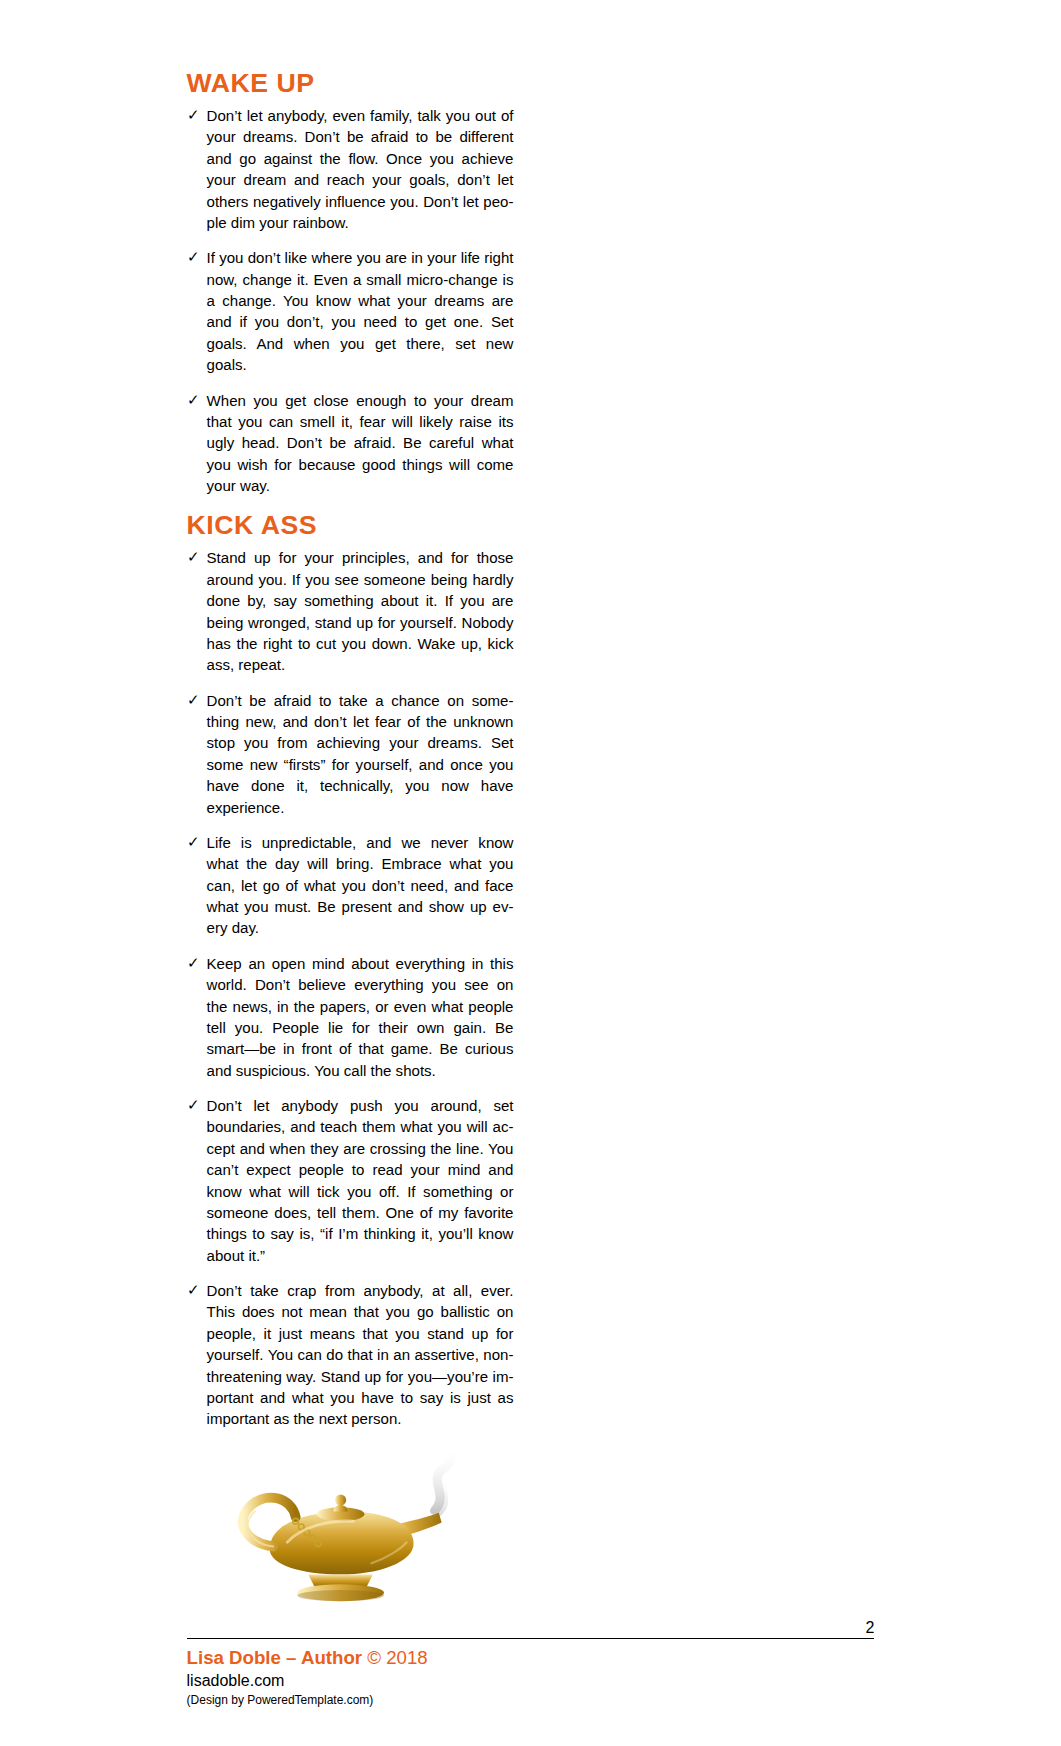WAKE UP
Don’t let anybody, even family, talk you out of your dreams. Don’t be afraid to be different and go against the flow. Once you achieve your dream and reach your goals, don’t let others negatively influence you. Don’t let people dim your rainbow.
If you don’t like where you are in your life right now, change it. Even a small micro-change is a change. You know what your dreams are and if you don’t, you need to get one. Set goals. And when you get there, set new goals.
When you get close enough to your dream that you can smell it, fear will likely raise its ugly head. Don’t be afraid. Be careful what you wish for because good things will come your way.
KICK ASS
Stand up for your principles, and for those around you. If you see someone being hardly done by, say something about it. If you are being wronged, stand up for yourself. Nobody has the right to cut you down. Wake up, kick ass, repeat.
Don’t be afraid to take a chance on something new, and don’t let fear of the unknown stop you from achieving your dreams. Set some new “firsts” for yourself, and once you have done it, technically, you now have experience.
Life is unpredictable, and we never know what the day will bring. Embrace what you can, let go of what you don’t need, and face what you must. Be present and show up every day.
Keep an open mind about everything in this world. Don’t believe everything you see on the news, in the papers, or even what people tell you. People lie for their own gain. Be smart—be in front of that game. Be curious and suspicious. You call the shots.
Don’t let anybody push you around, set boundaries, and teach them what you will accept and when they are crossing the line. You can’t expect people to read your mind and know what will tick you off. If something or someone does, tell them. One of my favorite things to say is, “if I’m thinking it, you’ll know about it.”
Don’t take crap from anybody, at all, ever. This does not mean that you go ballistic on people, it just means that you stand up for yourself. You can do that in an assertive, non-threatening way. Stand up for you—you’re important and what you have to say is just as important as the next person.
2
Lisa Doble – Author © 2018
lisadoble.com
(Design by PoweredTemplate.com)